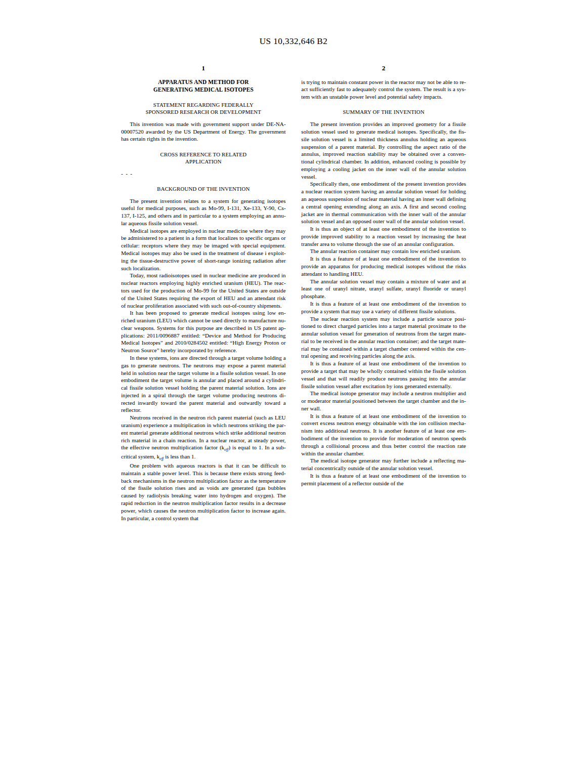US 10,332,646 B2
1
Apparatus and Method for
Generating Medical Isotopes
Statement Regarding Federally
Sponsored Research or Development
This invention was made with government support under DE-NA-00007520 awarded by the US Department of Energy. The government has certain rights in the invention.
Cross Reference to Related
Application
- - -
Background of the Invention
The present invention relates to a system for generating isotopes useful for medical purposes, such as Mo-99, I-131, Xe-133, Y-90, Cs-137, I-125, and others and in particular to a system employing an annular aqueous fissile solution vessel.
Medical isotopes are employed in nuclear medicine where they may be administered to a patient in a form that localizes to specific organs or cellular: receptors where they may be imaged with special equipment. Medical isotopes may also be used in the treatment of disease i exploiting the tissue-destructive power of short-range ionizing radiation after such localization.
Today, most radioisotopes used in nuclear medicine are produced in nuclear reactors employing highly enriched uranium (HEU). The reactors used for the production of Mo-99 for the United States are outside of the United States requiring the export of HEU and an attendant risk of nuclear proliferation associated with such out-of-country shipments.
It has been proposed to generate medical isotopes using low enriched uranium (LEU) which cannot be used directly to manufacture nuclear weapons. Systems for this purpose are described in US patent applications: 2011/0096887 entitled: “Device and Method for Producing Medical Isotopes” and 2010/0284502 entitled: “High Energy Proton or Neutron Source” hereby incorporated by reference.
In these systems, ions are directed through a target volume holding a gas to generate neutrons. The neutrons may expose a parent material held in solution near the target volume in a fissile solution vessel. In one embodiment the target volume is annular and placed around a cylindrical fissile solution vessel holding the parent material solution. Ions are injected in a spiral through the target volume producing neutrons directed inwardly toward the parent material and outwardly toward a reflector.
Neutrons received in the neutron rich parent material (such as LEU uranium) experience a multiplication in which neutrons striking the parent material generate additional neutrons which strike additional neutron rich material in a chain reaction. In a nuclear reactor, at steady power, the effective neutron multiplication factor (keff) is equal to 1. In a subcritical system, keff is less than 1.
One problem with aqueous reactors is that it can be difficult to maintain a stable power level. This is because there exists strong feedback mechanisms in the neutron multiplication factor as the temperature of the fissile solution rises and as voids are generated (gas bubbles caused by radiolysis breaking water into hydrogen and oxygen). The rapid reduction in the neutron multiplication factor results in a decrease power, which causes the neutron multiplication factor to increase again. In particular, a control system that
2
is trying to maintain constant power in the reactor may not be able to react sufficiently fast to adequately control the system. The result is a system with an unstable power level and potential safety impacts.
Summary of the Invention
The present invention provides an improved geometry for a fissile solution vessel used to generate medical isotopes. Specifically, the fissile solution vessel is a limited thickness annulus holding an aqueous suspension of a parent material. By controlling the aspect ratio of the annulus, improved reaction stability may be obtained over a conventional cylindrical chamber. In addition, enhanced cooling is possible by employing a cooling jacket on the inner wall of the annular solution vessel.
Specifically then, one embodiment of the present invention provides a nuclear reaction system having an annular solution vessel for holding an aqueous suspension of nuclear material having an inner wall defining a central opening extending along an axis. A first and second cooling jacket are in thermal communication with the inner wall of the annular solution vessel and an opposed outer wall of the annular solution vessel.
It is thus an object of at least one embodiment of the invention to provide improved stability to a reaction vessel by increasing the heat transfer area to volume through the use of an annular configuration.
The annular reaction container may contain low enriched uranium.
It is thus a feature of at least one embodiment of the invention to provide an apparatus for producing medical isotopes without the risks attendant to handling HEU.
The annular solution vessel may contain a mixture of water and at least one of uranyl nitrate, uranyl sulfate, uranyl fluoride or uranyl phosphate.
It is thus a feature of at least one embodiment of the invention to provide a system that may use a variety of different fissile solutions.
The nuclear reaction system may include a particle source positioned to direct charged particles into a target material proximate to the annular solution vessel for generation of neutrons from the target material to be received in the annular reaction container; and the target material may be contained within a target chamber centered within the central opening and receiving particles along the axis.
It is thus a feature of at least one embodiment of the invention to provide a target that may be wholly contained within the fissile solution vessel and that will readily produce neutrons passing into the annular fissile solution vessel after excitation by ions generated externally.
The medical isotope generator may include a neutron multiplier and or moderator material positioned between the target chamber and the inner wall.
It is thus a feature of at least one embodiment of the invention to convert excess neutron energy obtainable with the ion collision mechanism into additional neutrons. It is another feature of at least one embodiment of the invention to provide for moderation of neutron speeds through a collisional process and thus better control the reaction rate within the annular chamber.
The medical isotope generator may further include a reflecting material concentrically outside of the annular solution vessel.
It is thus a feature of at least one embodiment of the invention to permit placement of a reflector outside of the